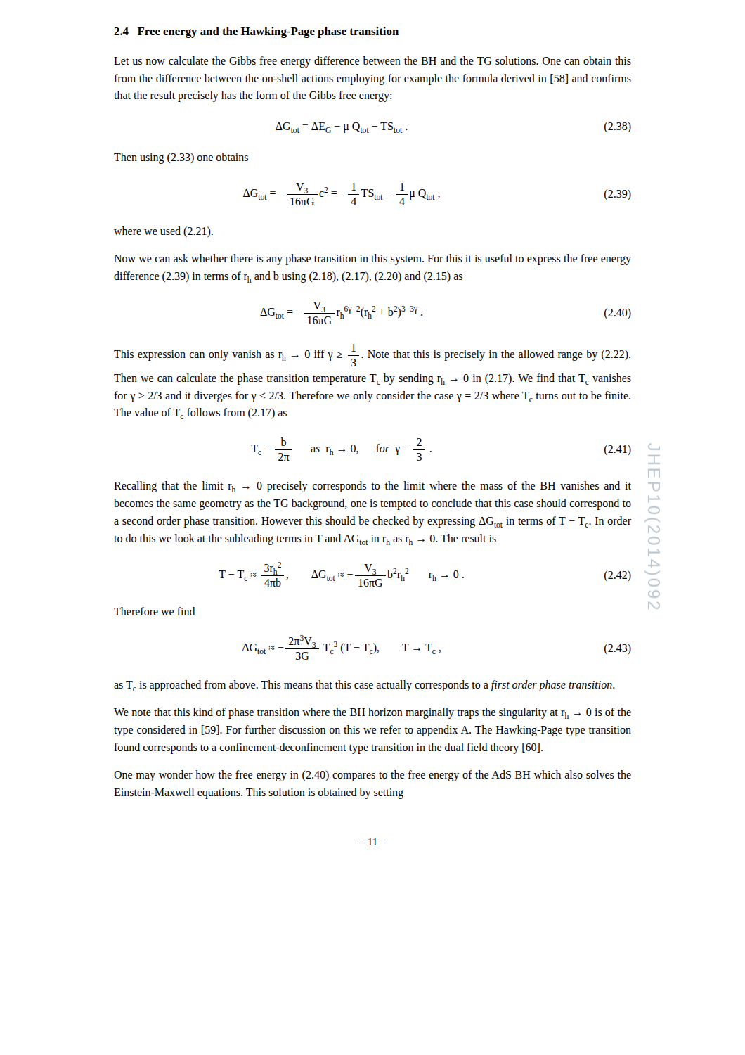JHEP10(2014)092
2.4 Free energy and the Hawking-Page phase transition
Let us now calculate the Gibbs free energy difference between the BH and the TG solutions. One can obtain this from the difference between the on-shell actions employing for example the formula derived in [58] and confirms that the result precisely has the form of the Gibbs free energy:
ΔGtot = ΔEG − μ Qtot − TStot .
(2.38)
Then using (2.33) one obtains
ΔGtot = −V316πGc2 = −14 TStot − 14μ Qtot ,
(2.39)
where we used (2.21).
Now we can ask whether there is any phase transition in this system. For this it is useful to express the free energy difference (2.39) in terms of rh and b using (2.18), (2.17), (2.20) and (2.15) as
ΔGtot = −V316πGrh6γ−2(rh2 + b2)3−3γ .
(2.40)
This expression can only vanish as rh → 0 iff γ ≥ 13. Note that this is precisely in the allowed range by (2.22). Then we can calculate the phase transition temperature Tc by sending rh → 0 in (2.17). We find that Tc vanishes for γ > 2/3 and it diverges for γ < 2/3. Therefore we only consider the case γ = 2/3 where Tc turns out to be finite. The value of Tc follows from (2.17) as
Tc = b 2π as rh → 0, for γ = 23 .
(2.41)
Recalling that the limit rh → 0 precisely corresponds to the limit where the mass of the BH vanishes and it becomes the same geometry as the TG background, one is tempted to conclude that this case should correspond to a second order phase transition. However this should be checked by expressing ΔGtot in terms of T − Tc. In order to do this we look at the subleading terms in T and ΔGtot in rh as rh → 0. The result is
T − Tc ≈ 3rh24πb, ΔGtot ≈ −V316πGb2rh2 rh → 0 .
(2.42)
Therefore we find
ΔGtot ≈ −2π3V33G Tc3 (T − Tc), T → Tc ,
(2.43)
as Tc is approached from above. This means that this case actually corresponds to a first order phase transition.
We note that this kind of phase transition where the BH horizon marginally traps the singularity at rh → 0 is of the type considered in [59]. For further discussion on this we refer to appendix A. The Hawking-Page type transition found corresponds to a confinement-deconfinement type transition in the dual field theory [60].
One may wonder how the free energy in (2.40) compares to the free energy of the AdS BH which also solves the Einstein-Maxwell equations. This solution is obtained by setting
– 11 –